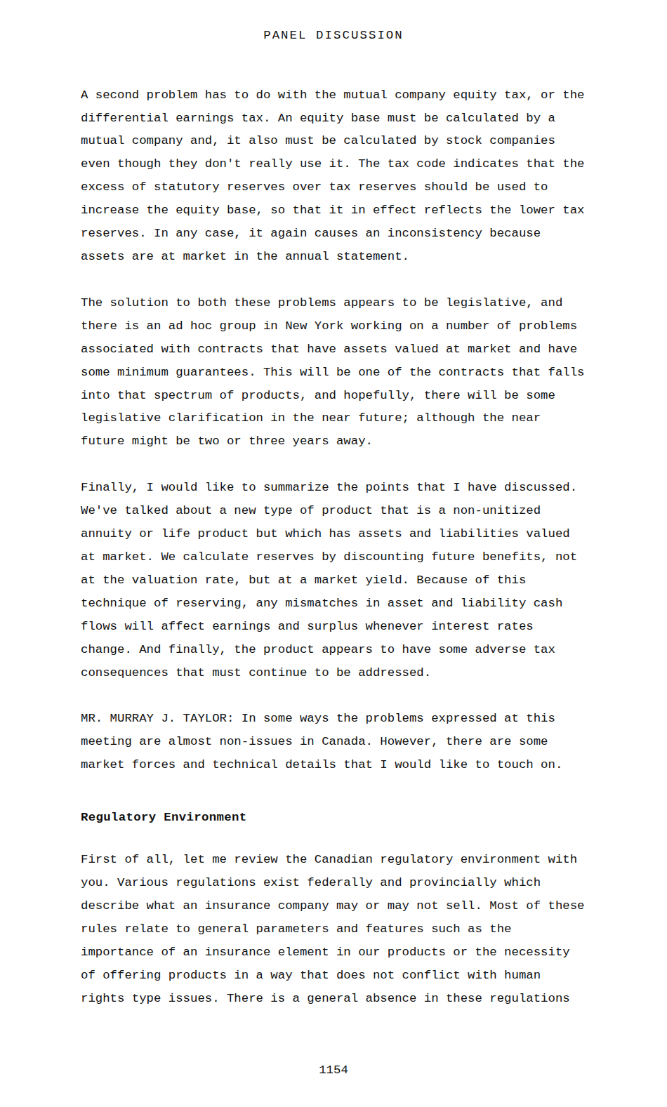PANEL DISCUSSION
A second problem has to do with the mutual company equity tax, or the differential earnings tax. An equity base must be calculated by a mutual company and, it also must be calculated by stock companies even though they don't really use it. The tax code indicates that the excess of statutory reserves over tax reserves should be used to increase the equity base, so that it in effect reflects the lower tax reserves. In any case, it again causes an inconsistency because assets are at market in the annual statement.
The solution to both these problems appears to be legislative, and there is an ad hoc group in New York working on a number of problems associated with contracts that have assets valued at market and have some minimum guarantees. This will be one of the contracts that falls into that spectrum of products, and hopefully, there will be some legislative clarification in the near future; although the near future might be two or three years away.
Finally, I would like to summarize the points that I have discussed. We've talked about a new type of product that is a non-unitized annuity or life product but which has assets and liabilities valued at market. We calculate reserves by discounting future benefits, not at the valuation rate, but at a market yield. Because of this technique of reserving, any mismatches in asset and liability cash flows will affect earnings and surplus whenever interest rates change. And finally, the product appears to have some adverse tax consequences that must continue to be addressed.
MR. MURRAY J. TAYLOR: In some ways the problems expressed at this meeting are almost non-issues in Canada. However, there are some market forces and technical details that I would like to touch on.
Regulatory Environment
First of all, let me review the Canadian regulatory environment with you. Various regulations exist federally and provincially which describe what an insurance company may or may not sell. Most of these rules relate to general parameters and features such as the importance of an insurance element in our products or the necessity of offering products in a way that does not conflict with human rights type issues. There is a general absence in these regulations
1154